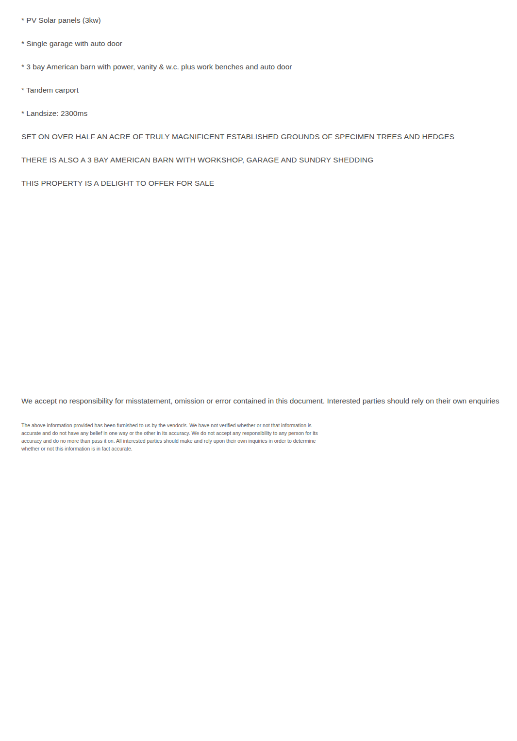* PV Solar panels (3kw)
* Single garage with auto door
* 3 bay American barn with power, vanity & w.c. plus work benches and auto door
* Tandem carport
* Landsize: 2300ms
SET ON OVER HALF AN ACRE OF TRULY MAGNIFICENT ESTABLISHED GROUNDS OF SPECIMEN TREES AND HEDGES
THERE IS ALSO A 3 BAY AMERICAN BARN WITH WORKSHOP, GARAGE AND SUNDRY SHEDDING
THIS PROPERTY IS A DELIGHT TO OFFER FOR SALE
We accept no responsibility for misstatement, omission or error contained in this document. Interested parties should rely on their own enquiries
The above information provided has been furnished to us by the vendor/s. We have not verified whether or not that information is accurate and do not have any belief in one way or the other in its accuracy. We do not accept any responsibility to any person for its accuracy and do no more than pass it on. All interested parties should make and rely upon their own inquiries in order to determine whether or not this information is in fact accurate.